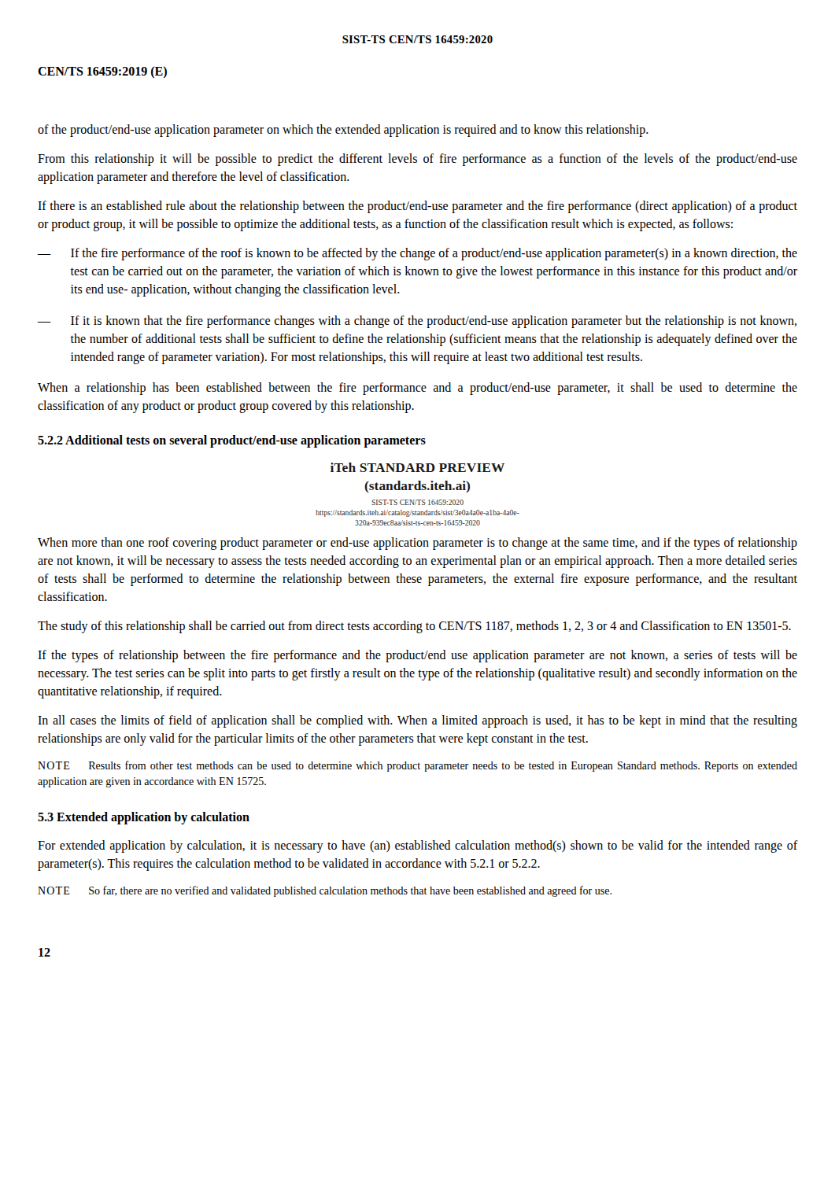SIST-TS CEN/TS 16459:2020
CEN/TS 16459:2019 (E)
of the product/end-use application parameter on which the extended application is required and to know this relationship.
From this relationship it will be possible to predict the different levels of fire performance as a function of the levels of the product/end-use application parameter and therefore the level of classification.
If there is an established rule about the relationship between the product/end-use parameter and the fire performance (direct application) of a product or product group, it will be possible to optimize the additional tests, as a function of the classification result which is expected, as follows:
If the fire performance of the roof is known to be affected by the change of a product/end-use application parameter(s) in a known direction, the test can be carried out on the parameter, the variation of which is known to give the lowest performance in this instance for this product and/or its end use- application, without changing the classification level.
If it is known that the fire performance changes with a change of the product/end-use application parameter but the relationship is not known, the number of additional tests shall be sufficient to define the relationship (sufficient means that the relationship is adequately defined over the intended range of parameter variation). For most relationships, this will require at least two additional test results.
When a relationship has been established between the fire performance and a product/end-use parameter, it shall be used to determine the classification of any product or product group covered by this relationship.
5.2.2 Additional tests on several product/end-use application parameters
iTeh STANDARD PREVIEW
(standards.iteh.ai)
SIST-TS CEN/TS 16459:2020
https://standards.iteh.ai/catalog/standards/sist/3e0a4a0e-a1ba-4a0e-
320a-939ec8aa/sist-ts-cen-ts-16459-2020
When more than one roof covering product parameter or end-use application parameter is to change at the same time, and if the types of relationship are not known, it will be necessary to assess the tests needed according to an experimental plan or an empirical approach. Then a more detailed series of tests shall be performed to determine the relationship between these parameters, the external fire exposure performance, and the resultant classification.
The study of this relationship shall be carried out from direct tests according to CEN/TS 1187, methods 1, 2, 3 or 4 and Classification to EN 13501-5.
If the types of relationship between the fire performance and the product/end use application parameter are not known, a series of tests will be necessary. The test series can be split into parts to get firstly a result on the type of the relationship (qualitative result) and secondly information on the quantitative relationship, if required.
In all cases the limits of field of application shall be complied with. When a limited approach is used, it has to be kept in mind that the resulting relationships are only valid for the particular limits of the other parameters that were kept constant in the test.
NOTEResults from other test methods can be used to determine which product parameter needs to be tested in European Standard methods. Reports on extended application are given in accordance with EN 15725.
5.3 Extended application by calculation
For extended application by calculation, it is necessary to have (an) established calculation method(s) shown to be valid for the intended range of parameter(s). This requires the calculation method to be validated in accordance with 5.2.1 or 5.2.2.
NOTESo far, there are no verified and validated published calculation methods that have been established and agreed for use.
12